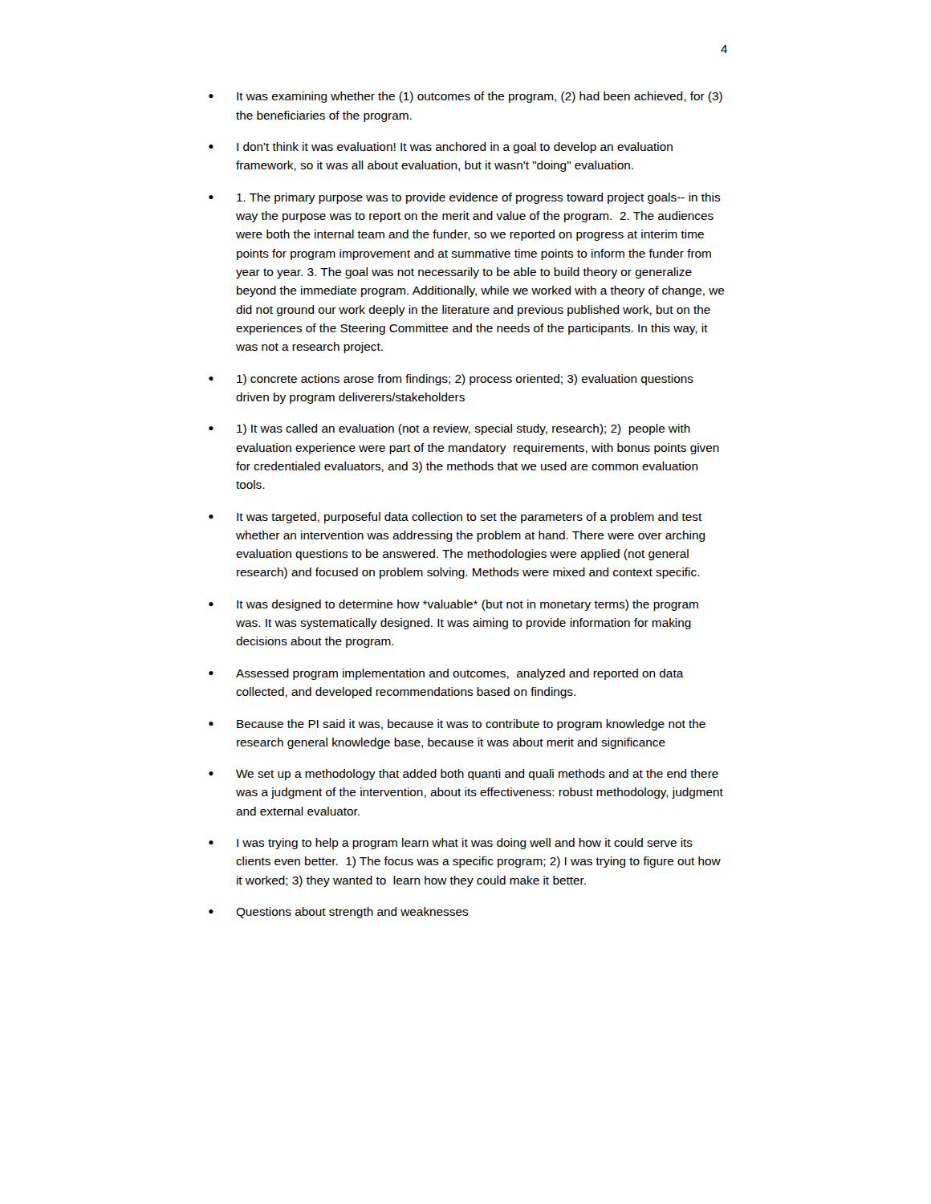4
It was examining whether the (1) outcomes of the program, (2) had been achieved, for (3) the beneficiaries of the program.
I don't think it was evaluation! It was anchored in a goal to develop an evaluation framework, so it was all about evaluation, but it wasn't "doing" evaluation.
1. The primary purpose was to provide evidence of progress toward project goals-- in this way the purpose was to report on the merit and value of the program. 2. The audiences were both the internal team and the funder, so we reported on progress at interim time points for program improvement and at summative time points to inform the funder from year to year. 3. The goal was not necessarily to be able to build theory or generalize beyond the immediate program. Additionally, while we worked with a theory of change, we did not ground our work deeply in the literature and previous published work, but on the experiences of the Steering Committee and the needs of the participants. In this way, it was not a research project.
1) concrete actions arose from findings; 2) process oriented; 3) evaluation questions driven by program deliverers/stakeholders
1) It was called an evaluation (not a review, special study, research); 2) people with evaluation experience were part of the mandatory requirements, with bonus points given for credentialed evaluators, and 3) the methods that we used are common evaluation tools.
It was targeted, purposeful data collection to set the parameters of a problem and test whether an intervention was addressing the problem at hand. There were over arching evaluation questions to be answered. The methodologies were applied (not general research) and focused on problem solving. Methods were mixed and context specific.
It was designed to determine how *valuable* (but not in monetary terms) the program was. It was systematically designed. It was aiming to provide information for making decisions about the program.
Assessed program implementation and outcomes, analyzed and reported on data collected, and developed recommendations based on findings.
Because the PI said it was, because it was to contribute to program knowledge not the research general knowledge base, because it was about merit and significance
We set up a methodology that added both quanti and quali methods and at the end there was a judgment of the intervention, about its effectiveness: robust methodology, judgment and external evaluator.
I was trying to help a program learn what it was doing well and how it could serve its clients even better. 1) The focus was a specific program; 2) I was trying to figure out how it worked; 3) they wanted to learn how they could make it better.
Questions about strength and weaknesses